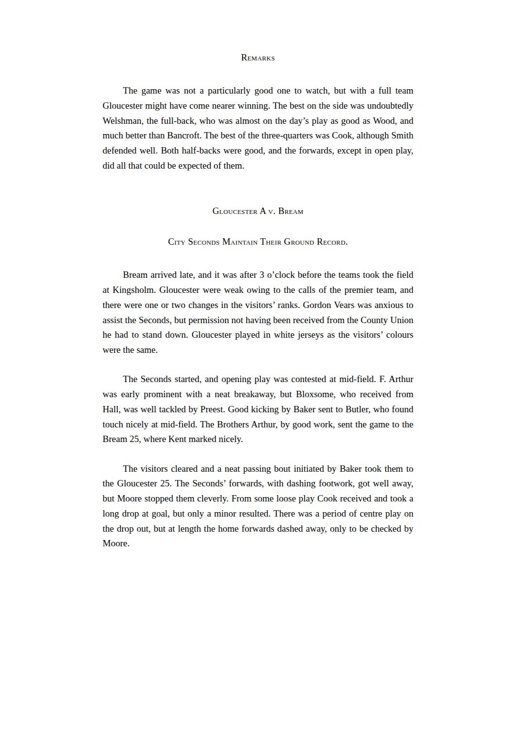Remarks
The game was not a particularly good one to watch, but with a full team Gloucester might have come nearer winning. The best on the side was undoubtedly Welshman, the full-back, who was almost on the day’s play as good as Wood, and much better than Bancroft. The best of the three-quarters was Cook, although Smith defended well. Both half-backs were good, and the forwards, except in open play, did all that could be expected of them.
Gloucester A v. Bream
City Seconds Maintain Their Ground Record.
Bream arrived late, and it was after 3 o’clock before the teams took the field at Kingsholm. Gloucester were weak owing to the calls of the premier team, and there were one or two changes in the visitors’ ranks. Gordon Vears was anxious to assist the Seconds, but permission not having been received from the County Union he had to stand down. Gloucester played in white jerseys as the visitors’ colours were the same.
The Seconds started, and opening play was contested at mid-field. F. Arthur was early prominent with a neat breakaway, but Bloxsome, who received from Hall, was well tackled by Preest. Good kicking by Baker sent to Butler, who found touch nicely at mid-field. The Brothers Arthur, by good work, sent the game to the Bream 25, where Kent marked nicely.
The visitors cleared and a neat passing bout initiated by Baker took them to the Gloucester 25. The Seconds’ forwards, with dashing footwork, got well away, but Moore stopped them cleverly. From some loose play Cook received and took a long drop at goal, but only a minor resulted. There was a period of centre play on the drop out, but at length the home forwards dashed away, only to be checked by Moore.